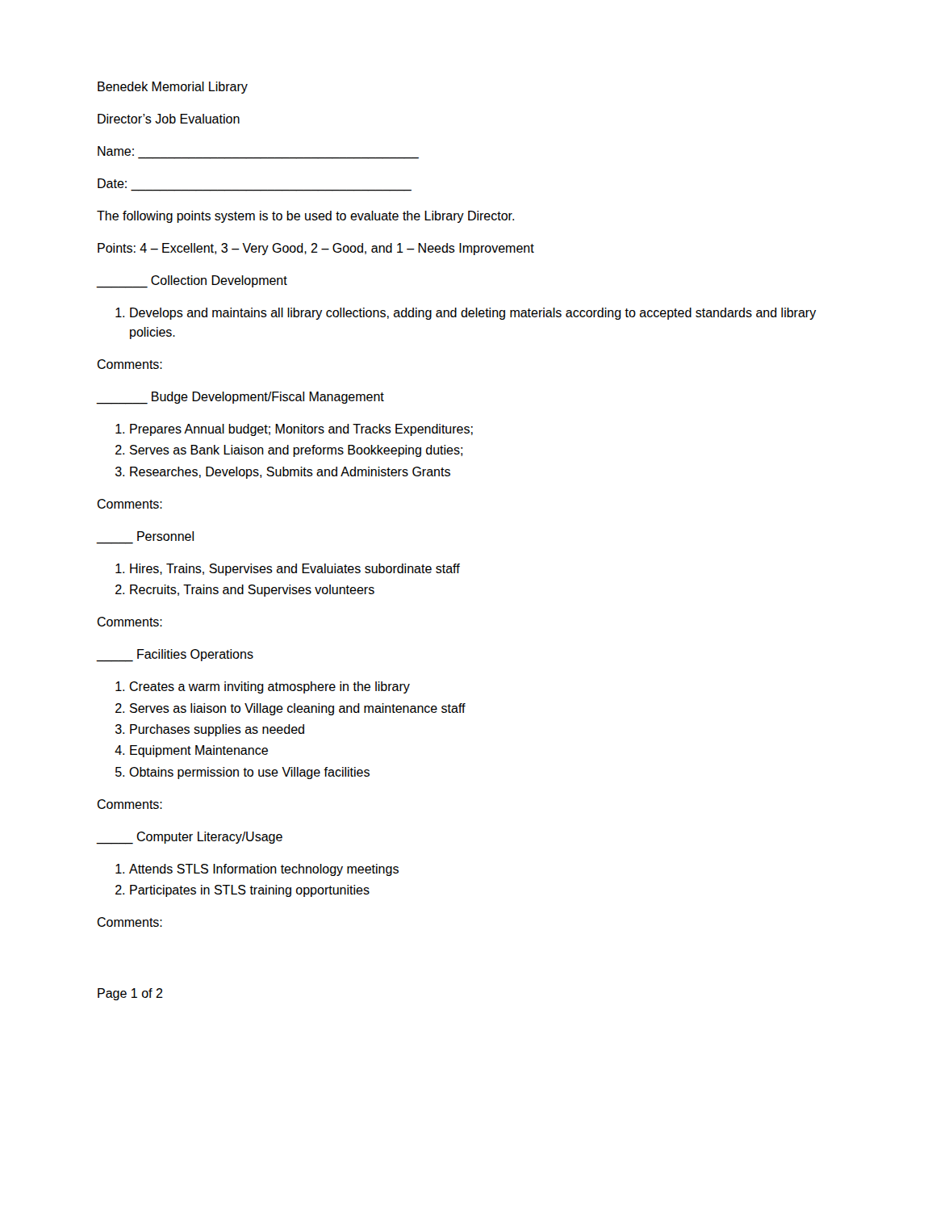Benedek Memorial Library
Director’s Job Evaluation
Name: _______________________________________
Date: _______________________________________
The following points system is to be used to evaluate the Library Director.
Points: 4 – Excellent, 3 – Very Good, 2 – Good, and 1 – Needs Improvement
_______ Collection Development
Develops and maintains all library collections, adding and deleting materials according to accepted standards and library policies.
Comments:
_______ Budge Development/Fiscal Management
Prepares Annual budget; Monitors and Tracks Expenditures;
Serves as Bank Liaison and preforms Bookkeeping duties;
Researches, Develops, Submits and Administers Grants
Comments:
_____ Personnel
Hires, Trains, Supervises and Evaluiates subordinate staff
Recruits, Trains and Supervises volunteers
Comments:
_____ Facilities Operations
Creates a warm inviting atmosphere in the library
Serves as liaison to Village cleaning and maintenance staff
Purchases supplies as needed
Equipment Maintenance
Obtains permission to use Village facilities
Comments:
_____ Computer Literacy/Usage
Attends STLS Information technology meetings
Participates in STLS training opportunities
Comments:
Page 1 of 2